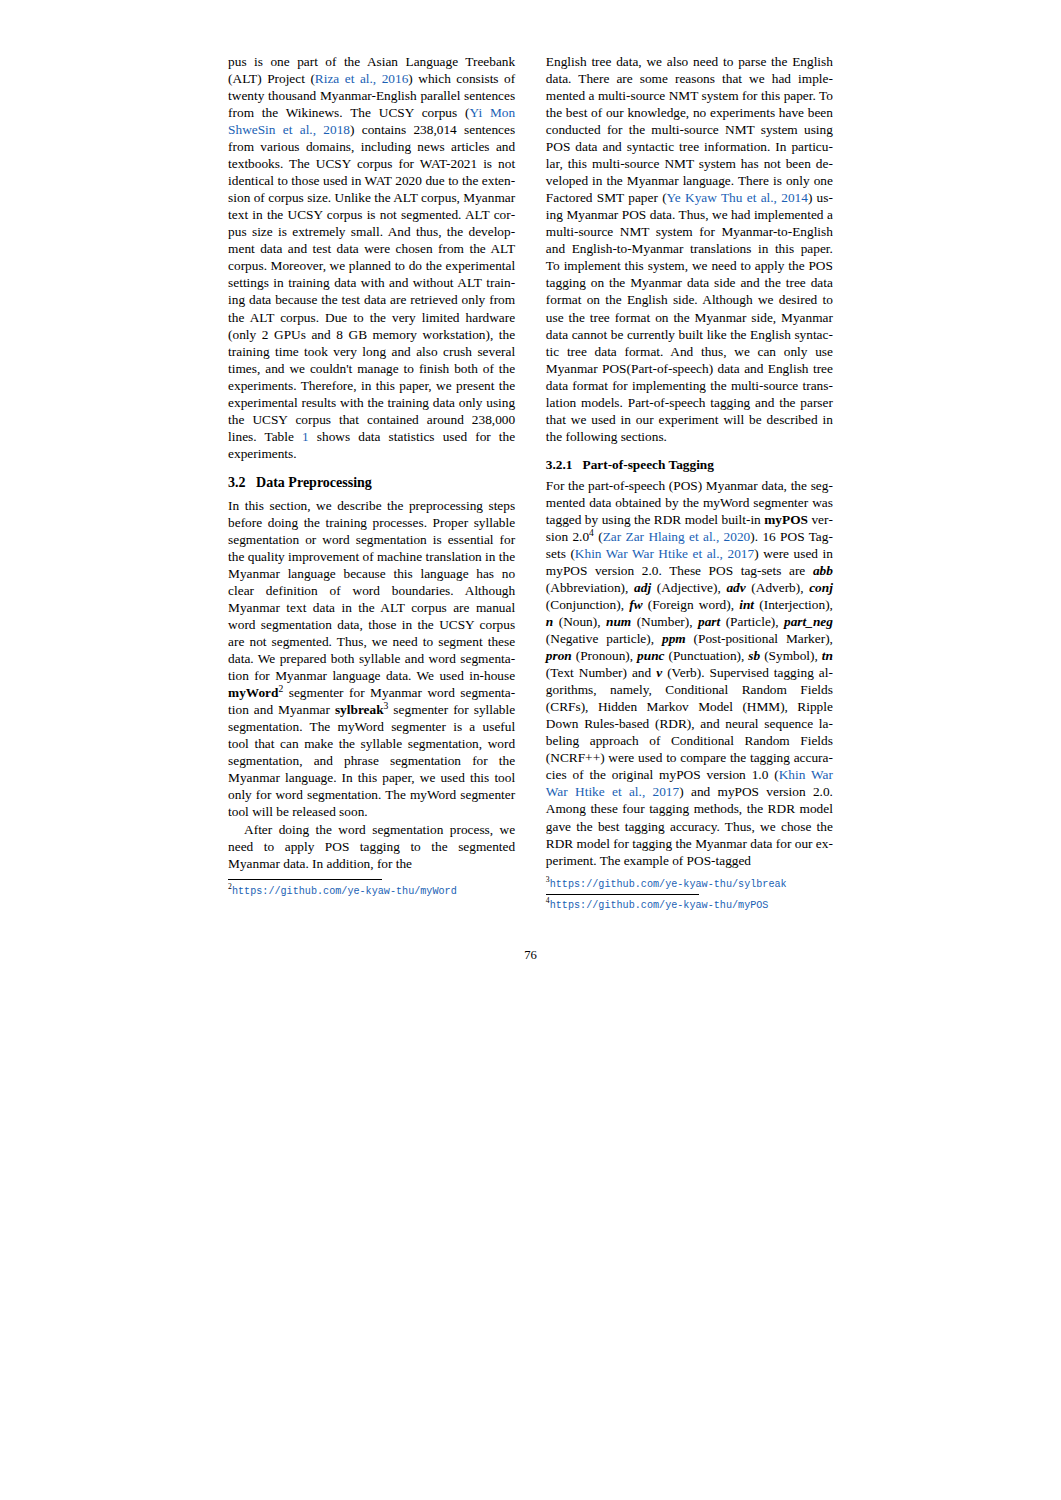pus is one part of the Asian Language Treebank (ALT) Project (Riza et al., 2016) which consists of twenty thousand Myanmar-English parallel sentences from the Wikinews. The UCSY corpus (Yi Mon ShweSin et al., 2018) contains 238,014 sentences from various domains, including news articles and textbooks. The UCSY corpus for WAT-2021 is not identical to those used in WAT 2020 due to the extension of corpus size. Unlike the ALT corpus, Myanmar text in the UCSY corpus is not segmented. ALT corpus size is extremely small. And thus, the development data and test data were chosen from the ALT corpus. Moreover, we planned to do the experimental settings in training data with and without ALT training data because the test data are retrieved only from the ALT corpus. Due to the very limited hardware (only 2 GPUs and 8 GB memory workstation), the training time took very long and also crush several times, and we couldn't manage to finish both of the experiments. Therefore, in this paper, we present the experimental results with the training data only using the UCSY corpus that contained around 238,000 lines. Table 1 shows data statistics used for the experiments.
3.2 Data Preprocessing
In this section, we describe the preprocessing steps before doing the training processes. Proper syllable segmentation or word segmentation is essential for the quality improvement of machine translation in the Myanmar language because this language has no clear definition of word boundaries. Although Myanmar text data in the ALT corpus are manual word segmentation data, those in the UCSY corpus are not segmented. Thus, we need to segment these data. We prepared both syllable and word segmentation for Myanmar language data. We used in-house myWord2 segmenter for Myanmar word segmentation and Myanmar sylbreak3 segmenter for syllable segmentation. The myWord segmenter is a useful tool that can make the syllable segmentation, word segmentation, and phrase segmentation for the Myanmar language. In this paper, we used this tool only for word segmentation. The myWord segmenter tool will be released soon.
After doing the word segmentation process, we need to apply POS tagging to the segmented Myanmar data. In addition, for the
English tree data, we also need to parse the English data. There are some reasons that we had implemented a multi-source NMT system for this paper. To the best of our knowledge, no experiments have been conducted for the multi-source NMT system using POS data and syntactic tree information. In particular, this multi-source NMT system has not been developed in the Myanmar language. There is only one Factored SMT paper (Ye Kyaw Thu et al., 2014) using Myanmar POS data. Thus, we had implemented a multi-source NMT system for Myanmar-to-English and English-to-Myanmar translations in this paper. To implement this system, we need to apply the POS tagging on the Myanmar data side and the tree data format on the English side. Although we desired to use the tree format on the Myanmar side, Myanmar data cannot be currently built like the English syntactic tree data format. And thus, we can only use Myanmar POS(Part-of-speech) data and English tree data format for implementing the multi-source translation models. Part-of-speech tagging and the parser that we used in our experiment will be described in the following sections.
3.2.1 Part-of-speech Tagging
For the part-of-speech (POS) Myanmar data, the segmented data obtained by the myWord segmenter was tagged by using the RDR model built-in myPOS version 2.04 (Zar Zar Hlaing et al., 2020). 16 POS Tag-sets (Khin War War Htike et al., 2017) were used in myPOS version 2.0. These POS tag-sets are abb (Abbreviation), adj (Adjective), adv (Adverb), conj (Conjunction), fw (Foreign word), int (Interjection), n (Noun), num (Number), part (Particle), part_neg (Negative particle), ppm (Post-positional Marker), pron (Pronoun), punc (Punctuation), sb (Symbol), tn (Text Number) and v (Verb). Supervised tagging algorithms, namely, Conditional Random Fields (CRFs), Hidden Markov Model (HMM), Ripple Down Rules-based (RDR), and neural sequence labeling approach of Conditional Random Fields (NCRF++) were used to compare the tagging accuracies of the original myPOS version 1.0 (Khin War War Htike et al., 2017) and myPOS version 2.0. Among these four tagging methods, the RDR model gave the best tagging accuracy. Thus, we chose the RDR model for tagging the Myanmar data for our experiment. The example of POS-tagged
2https://github.com/ye-kyaw-thu/myWord
3https://github.com/ye-kyaw-thu/sylbreak
4https://github.com/ye-kyaw-thu/myPOS
76